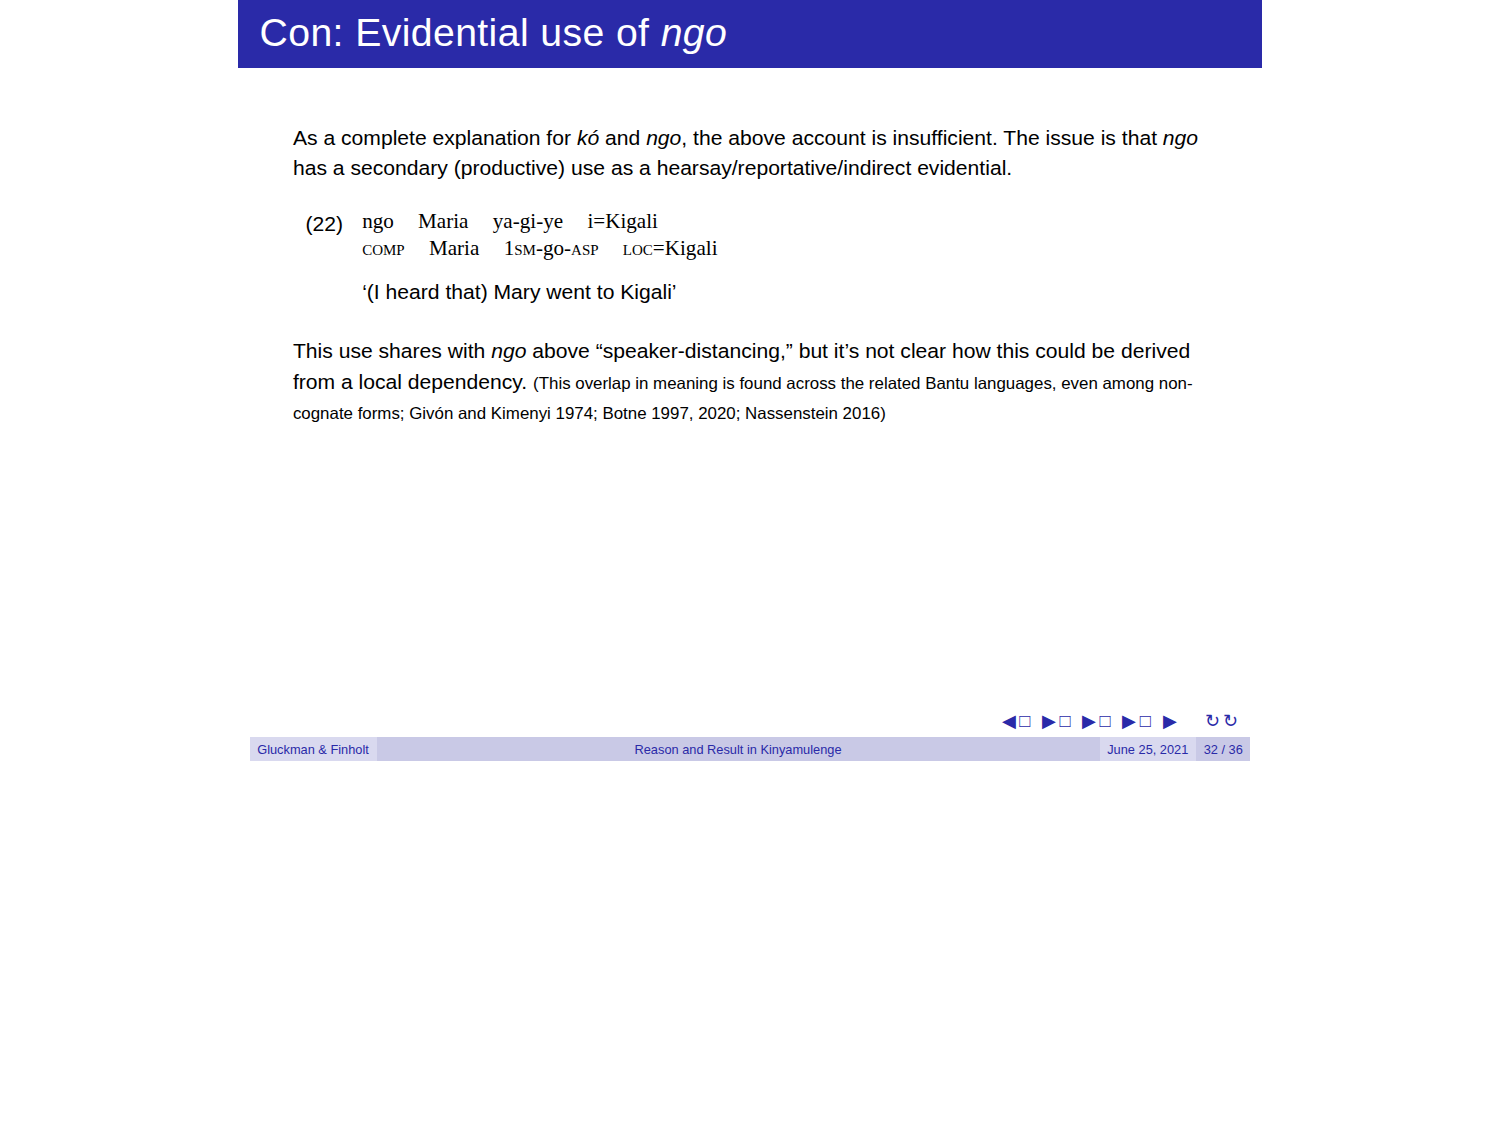Con: Evidential use of ngo
As a complete explanation for kó and ngo, the above account is insufficient. The issue is that ngo has a secondary (productive) use as a hearsay/reportative/indirect evidential.
(22)
ngo
Maria
ya-gi-ye
i=Kigali
COMP
Maria
1SM-go-ASP
LOC=Kigali
‘(I heard that) Mary went to Kigali’
This use shares with ngo above “speaker-distancing,” but it’s not clear how this could be derived from a local dependency. (This overlap in meaning is found across the related Bantu languages, even among non-cognate forms; Givón and Kimenyi 1974; Botne 1997, 2020; Nassenstein 2016)
◀□ ▶□ ▶□ ▶□ ▶ ↻↻
Gluckman & Finholt
Reason and Result in Kinyamulenge
June 25, 2021
32 / 36